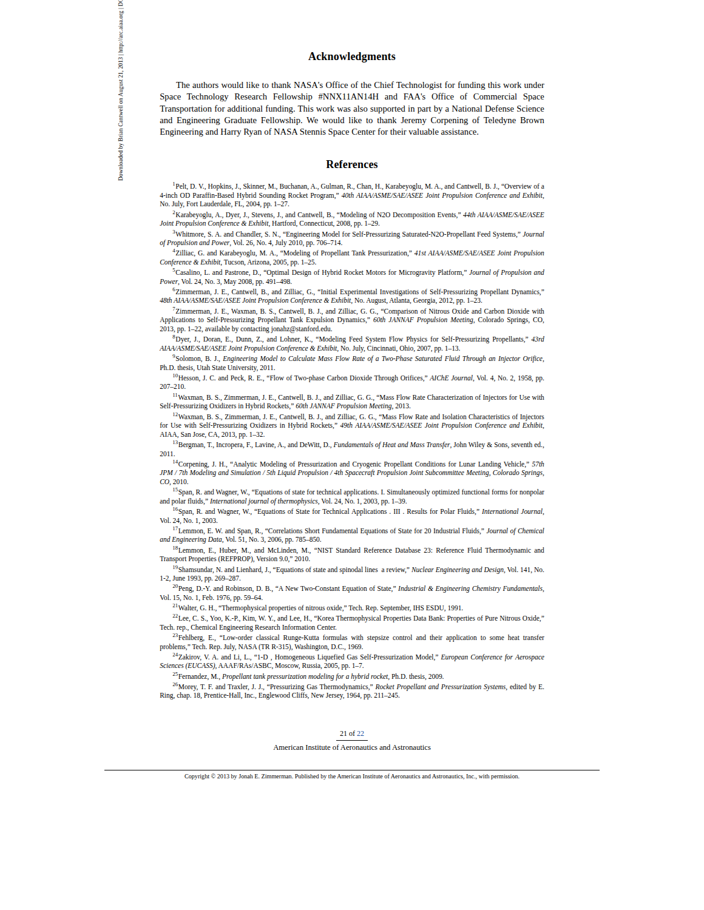Downloaded by Brian Cantwell on August 21, 2013 | http://arc.aiaa.org | DOI: 10.2514/6.2013-4045
Acknowledgments
The authors would like to thank NASA's Office of the Chief Technologist for funding this work under Space Technology Research Fellowship #NNX11AN14H and FAA's Office of Commercial Space Transportation for additional funding. This work was also supported in part by a National Defense Science and Engineering Graduate Fellowship. We would like to thank Jeremy Corpening of Teledyne Brown Engineering and Harry Ryan of NASA Stennis Space Center for their valuable assistance.
References
1 Pelt, D. V., Hopkins, J., Skinner, M., Buchanan, A., Gulman, R., Chan, H., Karabeyoglu, M. A., and Cantwell, B. J., “Overview of a 4-inch OD Paraffin-Based Hybrid Sounding Rocket Program,” 40th AIAA/ASME/SAE/ASEE Joint Propulsion Conference and Exhibit, No. July, Fort Lauderdale, FL, 2004, pp. 1–27.
2 Karabeyoglu, A., Dyer, J., Stevens, J., and Cantwell, B., “Modeling of N2O Decomposition Events,” 44th AIAA/ASME/SAE/ASEE Joint Propulsion Conference & Exhibit, Hartford, Connecticut, 2008, pp. 1–29.
3 Whitmore, S. A. and Chandler, S. N., “Engineering Model for Self-Pressurizing Saturated-N2O-Propellant Feed Systems,” Journal of Propulsion and Power, Vol. 26, No. 4, July 2010, pp. 706–714.
4 Zilliac, G. and Karabeyoglu, M. A., “Modeling of Propellant Tank Pressurization,” 41st AIAA/ASME/SAE/ASEE Joint Propulsion Conference & Exhibit, Tucson, Arizona, 2005, pp. 1–25.
5 Casalino, L. and Pastrone, D., “Optimal Design of Hybrid Rocket Motors for Microgravity Platform,” Journal of Propulsion and Power, Vol. 24, No. 3, May 2008, pp. 491–498.
6 Zimmerman, J. E., Cantwell, B., and Zilliac, G., “Initial Experimental Investigations of Self-Pressurizing Propellant Dynamics,” 48th AIAA/ASME/SAE/ASEE Joint Propulsion Conference & Exhibit, No. August, Atlanta, Georgia, 2012, pp. 1–23.
7 Zimmerman, J. E., Waxman, B. S., Cantwell, B. J., and Zilliac, G. G., “Comparison of Nitrous Oxide and Carbon Dioxide with Applications to Self-Pressurizing Propellant Tank Expulsion Dynamics,” 60th JANNAF Propulsion Meeting, Colorado Springs, CO, 2013, pp. 1–22, available by contacting jonahz@stanford.edu.
8 Dyer, J., Doran, E., Dunn, Z., and Lohner, K., “Modeling Feed System Flow Physics for Self-Pressurizing Propellants,” 43rd AIAA/ASME/SAE/ASEE Joint Propulsion Conference & Exhibit, No. July, Cincinnati, Ohio, 2007, pp. 1–13.
9 Solomon, B. J., Engineering Model to Calculate Mass Flow Rate of a Two-Phase Saturated Fluid Through an Injector Orifice, Ph.D. thesis, Utah State University, 2011.
10 Hesson, J. C. and Peck, R. E., “Flow of Two-phase Carbon Dioxide Through Orifices,” AIChE Journal, Vol. 4, No. 2, 1958, pp. 207–210.
11 Waxman, B. S., Zimmerman, J. E., Cantwell, B. J., and Zilliac, G. G., “Mass Flow Rate Characterization of Injectors for Use with Self-Pressurizing Oxidizers in Hybrid Rockets,” 60th JANNAF Propulsion Meeting, 2013.
12 Waxman, B. S., Zimmerman, J. E., Cantwell, B. J., and Zilliac, G. G., “Mass Flow Rate and Isolation Characteristics of Injectors for Use with Self-Pressurizing Oxidizers in Hybrid Rockets,” 49th AIAA/ASME/SAE/ASEE Joint Propulsion Conference and Exhibit, AIAA, San Jose, CA, 2013, pp. 1–32.
13 Bergman, T., Incropera, F., Lavine, A., and DeWitt, D., Fundamentals of Heat and Mass Transfer, John Wiley & Sons, seventh ed., 2011.
14 Corpening, J. H., “Analytic Modeling of Pressurization and Cryogenic Propellant Conditions for Lunar Landing Vehicle,” 57th JPM / 7th Modeling and Simulation / 5th Liquid Propulsion / 4th Spacecraft Propulsion Joint Subcommittee Meeting, Colorado Springs, CO, 2010.
15 Span, R. and Wagner, W., “Equations of state for technical applications. I. Simultaneously optimized functional forms for nonpolar and polar fluids,” International journal of thermophysics, Vol. 24, No. 1, 2003, pp. 1–39.
16 Span, R. and Wagner, W., “Equations of State for Technical Applications . III . Results for Polar Fluids,” International Journal, Vol. 24, No. 1, 2003.
17 Lemmon, E. W. and Span, R., “Correlations Short Fundamental Equations of State for 20 Industrial Fluids,” Journal of Chemical and Engineering Data, Vol. 51, No. 3, 2006, pp. 785–850.
18 Lemmon, E., Huber, M., and McLinden, M., “NIST Standard Reference Database 23: Reference Fluid Thermodynamic and Transport Properties (REFPROP), Version 9.0,” 2010.
19 Shamsundar, N. and Lienhard, J., “Equations of state and spinodal lines a review,” Nuclear Engineering and Design, Vol. 141, No. 1-2, June 1993, pp. 269–287.
20 Peng, D.-Y. and Robinson, D. B., “A New Two-Constant Equation of State,” Industrial & Engineering Chemistry Fundamentals, Vol. 15, No. 1, Feb. 1976, pp. 59–64.
21 Walter, G. H., “Thermophysical properties of nitrous oxide,” Tech. Rep. September, IHS ESDU, 1991.
22 Lee, C. S., Yoo, K.-P., Kim, W. Y., and Lee, H., “Korea Thermophysical Properties Data Bank: Properties of Pure Nitrous Oxide,” Tech. rep., Chemical Engineering Research Information Center.
23 Fehlberg, E., “Low-order classical Runge-Kutta formulas with stepsize control and their application to some heat transfer problems,” Tech. Rep. July, NASA (TR R-315), Washington, D.C., 1969.
24 Zakirov, V. A. and Li, L., “1-D , Homogeneous Liquefied Gas Self-Pressurization Model,” European Conference for Aerospace Sciences (EUCASS), AAAF/RAs/ASBC, Moscow, Russia, 2005, pp. 1–7.
25 Fernandez, M., Propellant tank pressurization modeling for a hybrid rocket, Ph.D. thesis, 2009.
26 Morey, T. F. and Traxler, J. J., “Pressurizing Gas Thermodynamics,” Rocket Propellant and Pressurization Systems, edited by E. Ring, chap. 18, Prentice-Hall, Inc., Englewood Cliffs, New Jersey, 1964, pp. 211–245.
21 of 22
American Institute of Aeronautics and Astronautics
Copyright © 2013 by Jonah E. Zimmerman. Published by the American Institute of Aeronautics and Astronautics, Inc., with permission.